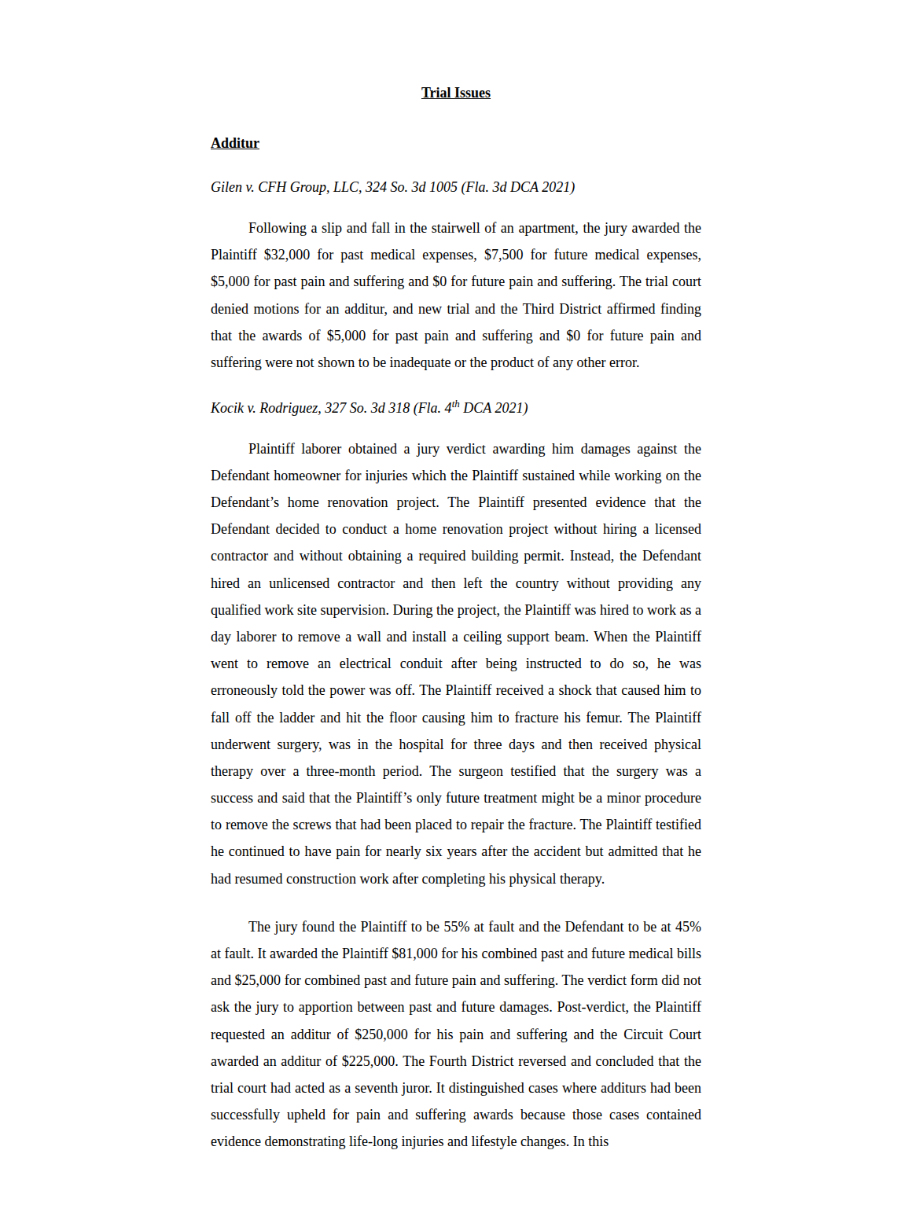Trial Issues
Additur
Gilen v. CFH Group, LLC, 324 So. 3d 1005 (Fla. 3d DCA 2021)
Following a slip and fall in the stairwell of an apartment, the jury awarded the Plaintiff $32,000 for past medical expenses, $7,500 for future medical expenses, $5,000 for past pain and suffering and $0 for future pain and suffering. The trial court denied motions for an additur, and new trial and the Third District affirmed finding that the awards of $5,000 for past pain and suffering and $0 for future pain and suffering were not shown to be inadequate or the product of any other error.
Kocik v. Rodriguez, 327 So. 3d 318 (Fla. 4th DCA 2021)
Plaintiff laborer obtained a jury verdict awarding him damages against the Defendant homeowner for injuries which the Plaintiff sustained while working on the Defendant’s home renovation project. The Plaintiff presented evidence that the Defendant decided to conduct a home renovation project without hiring a licensed contractor and without obtaining a required building permit. Instead, the Defendant hired an unlicensed contractor and then left the country without providing any qualified work site supervision. During the project, the Plaintiff was hired to work as a day laborer to remove a wall and install a ceiling support beam. When the Plaintiff went to remove an electrical conduit after being instructed to do so, he was erroneously told the power was off. The Plaintiff received a shock that caused him to fall off the ladder and hit the floor causing him to fracture his femur. The Plaintiff underwent surgery, was in the hospital for three days and then received physical therapy over a three-month period. The surgeon testified that the surgery was a success and said that the Plaintiff’s only future treatment might be a minor procedure to remove the screws that had been placed to repair the fracture. The Plaintiff testified he continued to have pain for nearly six years after the accident but admitted that he had resumed construction work after completing his physical therapy.
The jury found the Plaintiff to be 55% at fault and the Defendant to be at 45% at fault. It awarded the Plaintiff $81,000 for his combined past and future medical bills and $25,000 for combined past and future pain and suffering. The verdict form did not ask the jury to apportion between past and future damages. Post-verdict, the Plaintiff requested an additur of $250,000 for his pain and suffering and the Circuit Court awarded an additur of $225,000. The Fourth District reversed and concluded that the trial court had acted as a seventh juror. It distinguished cases where additurs had been successfully upheld for pain and suffering awards because those cases contained evidence demonstrating life-long injuries and lifestyle changes. In this